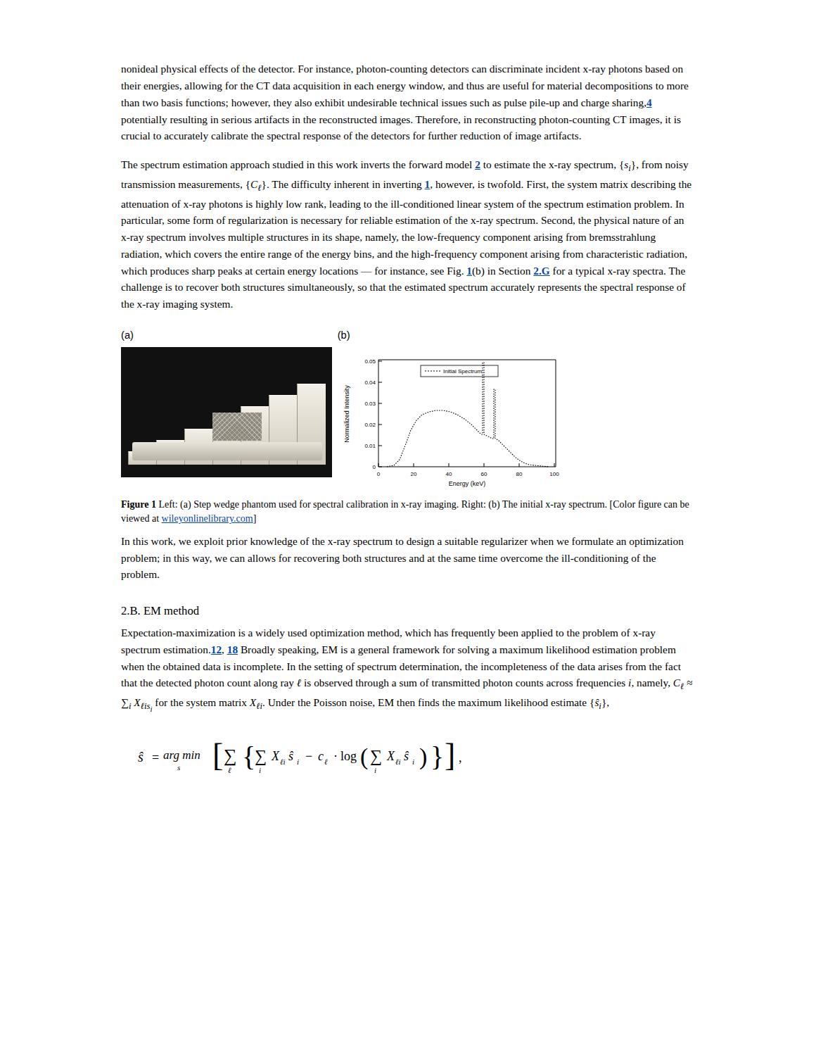nonideal physical effects of the detector. For instance, photon-counting detectors can discriminate incident x-ray photons based on their energies, allowing for the CT data acquisition in each energy window, and thus are useful for material decompositions to more than two basis functions; however, they also exhibit undesirable technical issues such as pulse pile-up and charge sharing,4 potentially resulting in serious artifacts in the reconstructed images. Therefore, in reconstructing photon-counting CT images, it is crucial to accurately calibrate the spectral response of the detectors for further reduction of image artifacts.
The spectrum estimation approach studied in this work inverts the forward model 2 to estimate the x-ray spectrum, {si}, from noisy transmission measurements, {Cℓ}. The difficulty inherent in inverting 1, however, is twofold. First, the system matrix describing the attenuation of x-ray photons is highly low rank, leading to the ill-conditioned linear system of the spectrum estimation problem. In particular, some form of regularization is necessary for reliable estimation of the x-ray spectrum. Second, the physical nature of an x-ray spectrum involves multiple structures in its shape, namely, the low-frequency component arising from bremsstrahlung radiation, which covers the entire range of the energy bins, and the high-frequency component arising from characteristic radiation, which produces sharp peaks at certain energy locations — for instance, see Fig. 1(b) in Section 2.G for a typical x-ray spectra. The challenge is to recover both structures simultaneously, so that the estimated spectrum accurately represents the spectral response of the x-ray imaging system.
(a)
(b)
0 0.01 0.02 0.03 0.04 0.05 0 20 40 60 80 100 Energy (keV) Normalized Intensity Initial Spectrum
Figure 1 Left: (a) Step wedge phantom used for spectral calibration in x-ray imaging. Right: (b) The initial x-ray spectrum. [Color figure can be viewed at wileyonlinelibrary.com]
In this work, we exploit prior knowledge of the x-ray spectrum to design a suitable regularizer when we formulate an optimization problem; in this way, we can allows for recovering both structures and at the same time overcome the ill-conditioning of the problem.
2.B. EM method
Expectation-maximization is a widely used optimization method, which has frequently been applied to the problem of x-ray spectrum estimation.12, 18 Broadly speaking, EM is a general framework for solving a maximum likelihood estimation problem when the obtained data is incomplete. In the setting of spectrum determination, the incompleteness of the data arises from the fact that the detected photon count along ray ℓ is observed through a sum of transmitted photon counts across frequencies i, namely, Cℓ ≈ ∑i Xℓisi for the system matrix Xℓi. Under the Poisson noise, EM then finds the maximum likelihood estimate {ŝi},
ŝ = arg min s [ ∑ ℓ { ∑ i X ℓi ŝ i − c ℓ · log ( ∑ i X ℓi ŝ i ) } ] ,